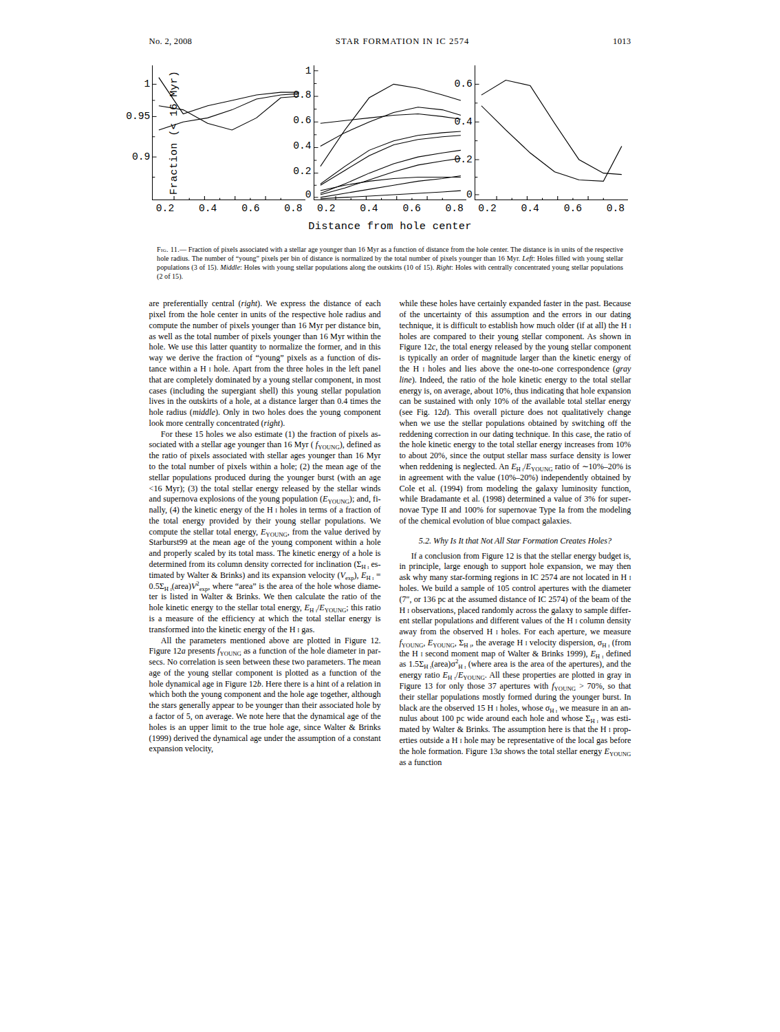No. 2, 2008 STAR FORMATION IN IC 2574 1013
Fraction (< 16 Myr)
1
0.95
0.9
0.20.40.60.8
1
0.8
0.6
0.4
0.2
0
0.20.40.60.8
0.6
0.4
0.2
0
0.20.40.60.8
Distance from hole center
Fig. 11.— Fraction of pixels associated with a stellar age younger than 16 Myr as a function of distance from the hole center. The distance is in units of the respective hole radius. The number of “young” pixels per bin of distance is normalized by the total number of pixels younger than 16 Myr. Left: Holes filled with young stellar populations (3 of 15). Middle: Holes with young stellar populations along the outskirts (10 of 15). Right: Holes with centrally concentrated young stellar populations (2 of 15).
are preferentially central (right). We express the distance of each pixel from the hole center in units of the respective hole radius and compute the number of pixels younger than 16 Myr per distance bin, as well as the total number of pixels younger than 16 Myr within the hole. We use this latter quantity to normalize the former, and in this way we derive the fraction of “young” pixels as a function of distance within a H i hole. Apart from the three holes in the left panel that are completely dominated by a young stellar component, in most cases (including the supergiant shell) this young stellar population lives in the outskirts of a hole, at a distance larger than 0.4 times the hole radius (middle). Only in two holes does the young component look more centrally concentrated (right).
For these 15 holes we also estimate (1) the fraction of pixels associated with a stellar age younger than 16 Myr ( fYOUNG), defined as the ratio of pixels associated with stellar ages younger than 16 Myr to the total number of pixels within a hole; (2) the mean age of the stellar populations produced during the younger burst (with an age <16 Myr); (3) the total stellar energy released by the stellar winds and supernova explosions of the young population (EYOUNG); and, finally, (4) the kinetic energy of the H i holes in terms of a fraction of the total energy provided by their young stellar populations. We compute the stellar total energy, EYOUNG, from the value derived by Starburst99 at the mean age of the young component within a hole and properly scaled by its total mass. The kinetic energy of a hole is determined from its column density corrected for inclination (ΣH i estimated by Walter & Brinks) and its expansion velocity (Vexp), EH i = 0.5ΣH i(area)V2exp, where “area” is the area of the hole whose diameter is listed in Walter & Brinks. We then calculate the ratio of the hole kinetic energy to the stellar total energy, EH i/EYOUNG; this ratio is a measure of the efficiency at which the total stellar energy is transformed into the kinetic energy of the H i gas.
All the parameters mentioned above are plotted in Figure 12. Figure 12a presents fYOUNG as a function of the hole diameter in parsecs. No correlation is seen between these two parameters. The mean age of the young stellar component is plotted as a function of the hole dynamical age in Figure 12b. Here there is a hint of a relation in which both the young component and the hole age together, although the stars generally appear to be younger than their associated hole by a factor of 5, on average. We note here that the dynamical age of the holes is an upper limit to the true hole age, since Walter & Brinks (1999) derived the dynamical age under the assumption of a constant expansion velocity,
while these holes have certainly expanded faster in the past. Because of the uncertainty of this assumption and the errors in our dating technique, it is difficult to establish how much older (if at all) the H i holes are compared to their young stellar component. As shown in Figure 12c, the total energy released by the young stellar component is typically an order of magnitude larger than the kinetic energy of the H i holes and lies above the one-to-one correspondence (gray line). Indeed, the ratio of the hole kinetic energy to the total stellar energy is, on average, about 10%, thus indicating that hole expansion can be sustained with only 10% of the available total stellar energy (see Fig. 12d). This overall picture does not qualitatively change when we use the stellar populations obtained by switching off the reddening correction in our dating technique. In this case, the ratio of the hole kinetic energy to the total stellar energy increases from 10% to about 20%, since the output stellar mass surface density is lower when reddening is neglected. An EH i/EYOUNG ratio of ∼10%–20% is in agreement with the value (10%–20%) independently obtained by Cole et al. (1994) from modeling the galaxy luminosity function, while Bradamante et al. (1998) determined a value of 3% for supernovae Type II and 100% for supernovae Type Ia from the modeling of the chemical evolution of blue compact galaxies.
5.2. Why Is It that Not All Star Formation Creates Holes?
If a conclusion from Figure 12 is that the stellar energy budget is, in principle, large enough to support hole expansion, we may then ask why many star-forming regions in IC 2574 are not located in H i holes. We build a sample of 105 control apertures with the diameter (7″, or 136 pc at the assumed distance of IC 2574) of the beam of the H i observations, placed randomly across the galaxy to sample different stellar populations and different values of the H i column density away from the observed H i holes. For each aperture, we measure fYOUNG, EYOUNG, ΣH i, the average H i velocity dispersion, σH i (from the H i second moment map of Walter & Brinks 1999), EH i defined as 1.5ΣH i(area)σ2H i (where area is the area of the apertures), and the energy ratio EH i/EYOUNG. All these properties are plotted in gray in Figure 13 for only those 37 apertures with fYOUNG > 70%, so that their stellar populations mostly formed during the younger burst. In black are the observed 15 H i holes, whose σH i we measure in an annulus about 100 pc wide around each hole and whose ΣH i was estimated by Walter & Brinks. The assumption here is that the H i properties outside a H i hole may be representative of the local gas before the hole formation. Figure 13a shows the total stellar energy EYOUNG as a function